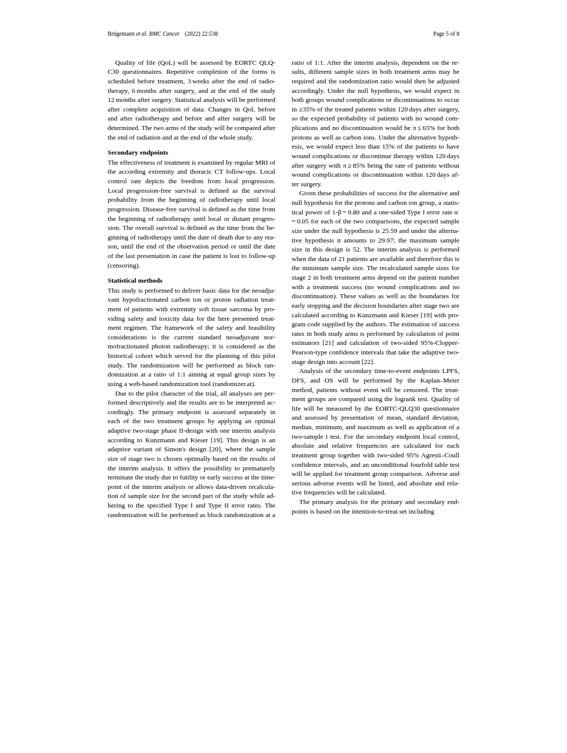Brügemann et al. BMC Cancer(2022) 22:538
Page 5 of 8
Quality of life (QoL) will be assessed by EORTC QLQ-C30 questionnaires. Repetitive completion of the forms is scheduled before treatment, 3 weeks after the end of radiotherapy, 6 months after surgery, and at the end of the study 12 months after surgery. Statistical analysis will be performed after complete acquisition of data. Changes in QoL before and after radiotherapy and before and after surgery will be determined. The two arms of the study will be compared after the end of radiation and at the end of the whole study.
Secondary endpoints
The effectiveness of treatment is examined by regular MRI of the according extremity and thoracic CT follow-ups. Local control rate depicts the freedom from local progression. Local progression-free survival is defined as the survival probability from the beginning of radiotherapy until local progression. Disease-free survival is defined as the time from the beginning of radiotherapy until local or distant progression. The overall survival is defined as the time from the beginning of radiotherapy until the date of death due to any reason, until the end of the observation period or until the date of the last presentation in case the patient is lost to follow-up (censoring).
Statistical methods
This study is performed to deliver basic data for the neoadjuvant hypofractionated carbon ion or proton radiation treatment of patients with extremity soft tissue sarcoma by providing safety and toxicity data for the here presented treatment regimen. The framework of the safety and feasibility considerations is the current standard neoadjuvant normofractionated photon radiotherapy; it is considered as the historical cohort which served for the planning of this pilot study. The randomization will be performed as block randomization at a ratio of 1:1 aiming at equal group sizes by using a web-based randomization tool (randomizer.at).
Due to the pilot character of the trial, all analyses are performed descriptively and the results are to be interpreted accordingly. The primary endpoint is assessed separately in each of the two treatment groups by applying an optimal adaptive two-stage phase II-design with one interim analysis according to Kunzmann and Kieser [19]. This design is an adaptive variant of Simon's design [20], where the sample size of stage two is chosen optimally based on the results of the interim analysis. It offers the possibility to prematurely terminate the study due to futility or early success at the timepoint of the interim analysis or allows data-driven recalculation of sample size for the second part of the study while adhering to the specified Type I and Type II error rates. The randomization will be performed as block randomization at a ratio of 1:1. After the interim analysis, dependent on the results, different sample sizes in both treatment arms may be required and the randomization ratio would then be adjusted accordingly. Under the null hypothesis, we would expect in both groups wound complications or dicontinuations to occur in ≥35% of the treated patients within 120 days after surgery, so the expected probability of patients with no wound complications and no discontinuation would be π ≤ 65% for both protons as well as carbon ions. Under the alternative hypothesis, we would expect less than 15% of the patients to have wound complications or discontinue therapy within 120 days after surgery with π ≥ 85% being the rate of patients without wound complications or discontinuation within 120 days after surgery.
Given these probabilities of success for the alternative and null hypothesis for the protons and carbon ion group, a statistical power of 1-β = 0.80 and a one-sided Type I error rate α = 0.05 for each of the two comparisons, the expected sample size under the null hypothesis is 25.59 and under the alternative hypothesis it amounts to 29.97; the maximum sample size in this design is 52. The interim analysis is performed when the data of 21 patients are available and therefore this is the minimum sample size. The recalculated sample sizes for stage 2 in both treatment arms depend on the patient number with a treatment success (no wound complications and no discontinuation). These values as well as the boundaries for early stopping and the decision boundaries after stage two are calculated according to Kunzmann and Kieser [19] with program code supplied by the authors. The estimation of success rates in both study arms is performed by calculation of point estimators [21] and calculation of two-sided 95%-Clopper-Pearson-type confidence intervals that take the adaptive two-stage design into account [22].
Analysis of the secondary time-to-event endpoints LPFS, DFS, and OS will be performed by the Kaplan–Meier method, patients without event will be censored. The treatment groups are compared using the logrank test. Quality of life will be measured by the EORTC-QLQ30 questionnaire and assessed by presentation of mean, standard deviation, median, minimum, and maximum as well as application of a two-sample t test. For the secondary endpoint local control, absolute and relative frequencies are calculated for each treatment group together with two-sided 95% Agresti–Coull confidence intervals, and an unconditional fourfold table test will be applied for treatment group comparison. Adverse and serious adverse events will be listed, and absolute and relative frequencies will be calculated.
The primary analysis for the primary and secondary endpoints is based on the intention-to-treat set including